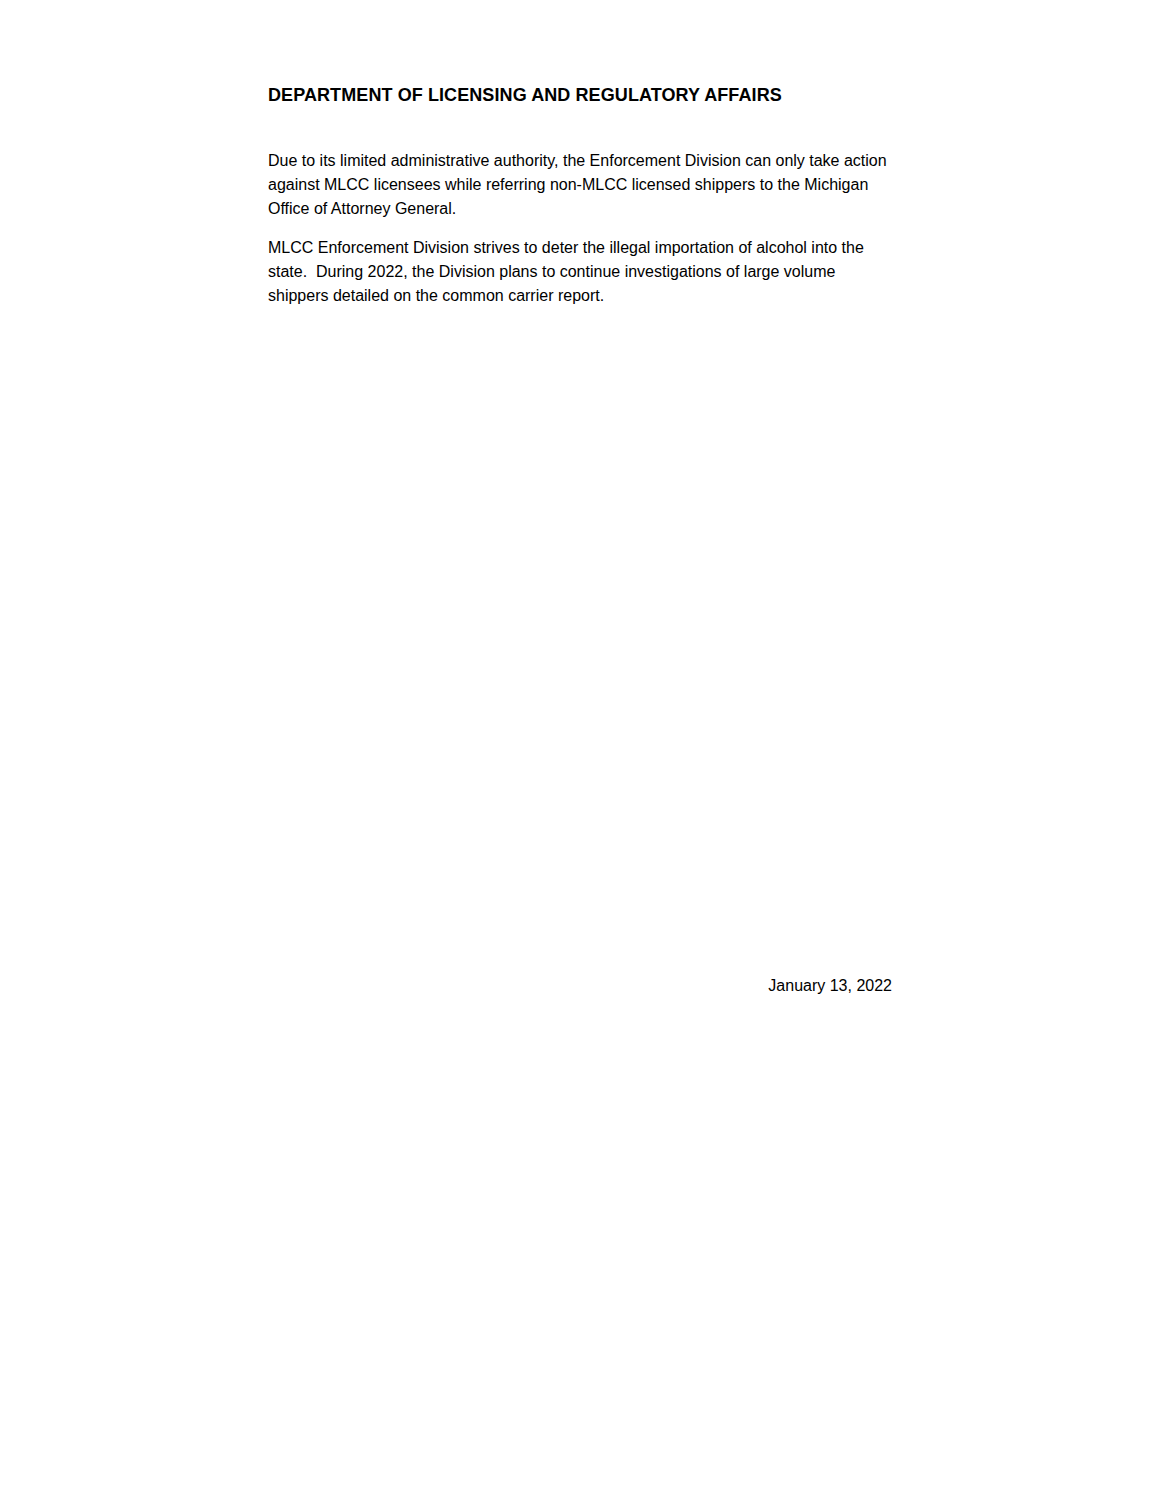DEPARTMENT OF LICENSING AND REGULATORY AFFAIRS
Due to its limited administrative authority, the Enforcement Division can only take action against MLCC licensees while referring non-MLCC licensed shippers to the Michigan Office of Attorney General.
MLCC Enforcement Division strives to deter the illegal importation of alcohol into the state. During 2022, the Division plans to continue investigations of large volume shippers detailed on the common carrier report.
January 13, 2022